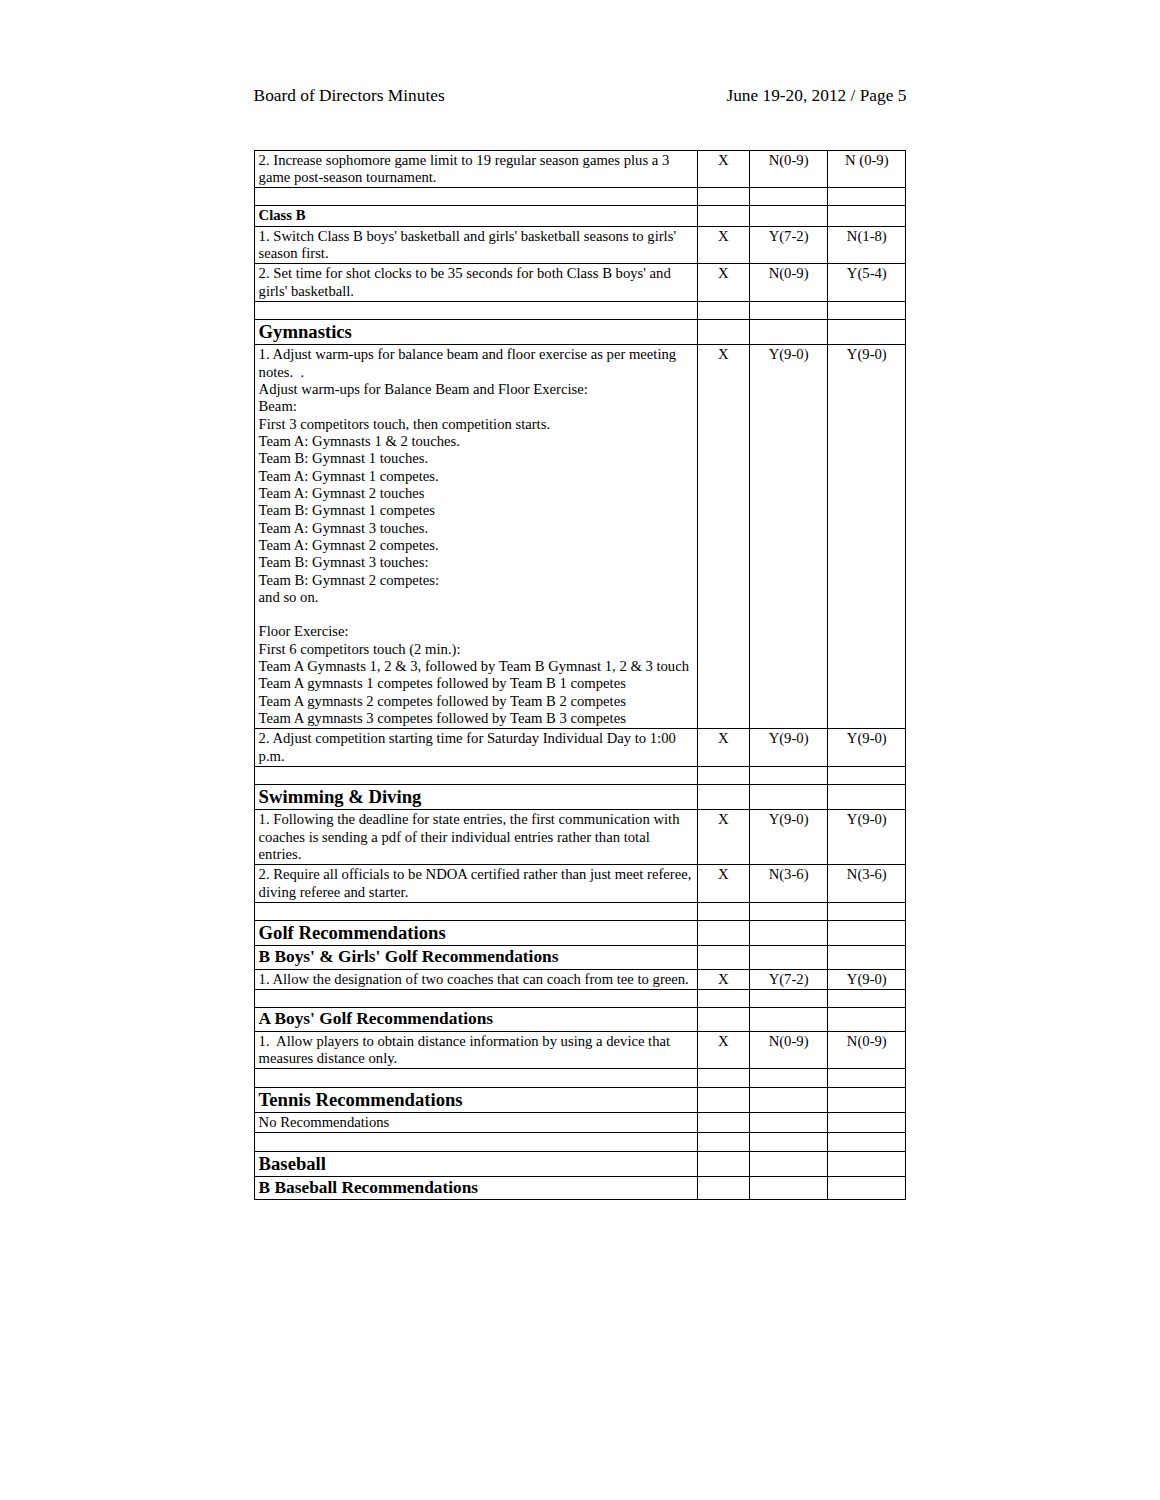Board of Directors Minutes
June 19-20, 2012 / Page 5
| 2. Increase sophomore game limit to 19 regular season games plus a 3 game post-season tournament. | X | N(0-9) | N (0-9) |
| Class B | | | |
| 1. Switch Class B boys' basketball and girls' basketball seasons to girls' season first. | X | Y(7-2) | N(1-8) |
| 2. Set time for shot clocks to be 35 seconds for both Class B boys' and girls' basketball. | X | N(0-9) | Y(5-4) |
| Gymnastics | | | |
| 1. Adjust warm-ups for balance beam and floor exercise as per meeting notes. . Adjust warm-ups for Balance Beam and Floor Exercise: Beam: First 3 competitors touch, then competition starts. Team A: Gymnasts 1 & 2 touches. Team B: Gymnast 1 touches. Team A: Gymnast 1 competes. Team A: Gymnast 2 touches Team B: Gymnast 1 competes Team A: Gymnast 3 touches. Team A: Gymnast 2 competes. Team B: Gymnast 3 touches: Team B: Gymnast 2 competes: and so on. Floor Exercise: First 6 competitors touch (2 min.): Team A Gymnasts 1, 2 & 3, followed by Team B Gymnast 1, 2 & 3 touch Team A gymnasts 1 competes followed by Team B 1 competes Team A gymnasts 2 competes followed by Team B 2 competes Team A gymnasts 3 competes followed by Team B 3 competes | X | Y(9-0) | Y(9-0) |
| 2. Adjust competition starting time for Saturday Individual Day to 1:00 p.m. | X | Y(9-0) | Y(9-0) |
| Swimming & Diving | | | |
| 1. Following the deadline for state entries, the first communication with coaches is sending a pdf of their individual entries rather than total entries. | X | Y(9-0) | Y(9-0) |
| 2. Require all officials to be NDOA certified rather than just meet referee, diving referee and starter. | X | N(3-6) | N(3-6) |
| Golf Recommendations | | | |
| B Boys' & Girls' Golf Recommendations | | | |
| 1. Allow the designation of two coaches that can coach from tee to green. | X | Y(7-2) | Y(9-0) |
| A Boys' Golf Recommendations | | | |
| 1. Allow players to obtain distance information by using a device that measures distance only. | X | N(0-9) | N(0-9) |
| Tennis Recommendations | | | |
| No Recommendations | | | |
| Baseball | | | |
| B Baseball Recommendations | | | |